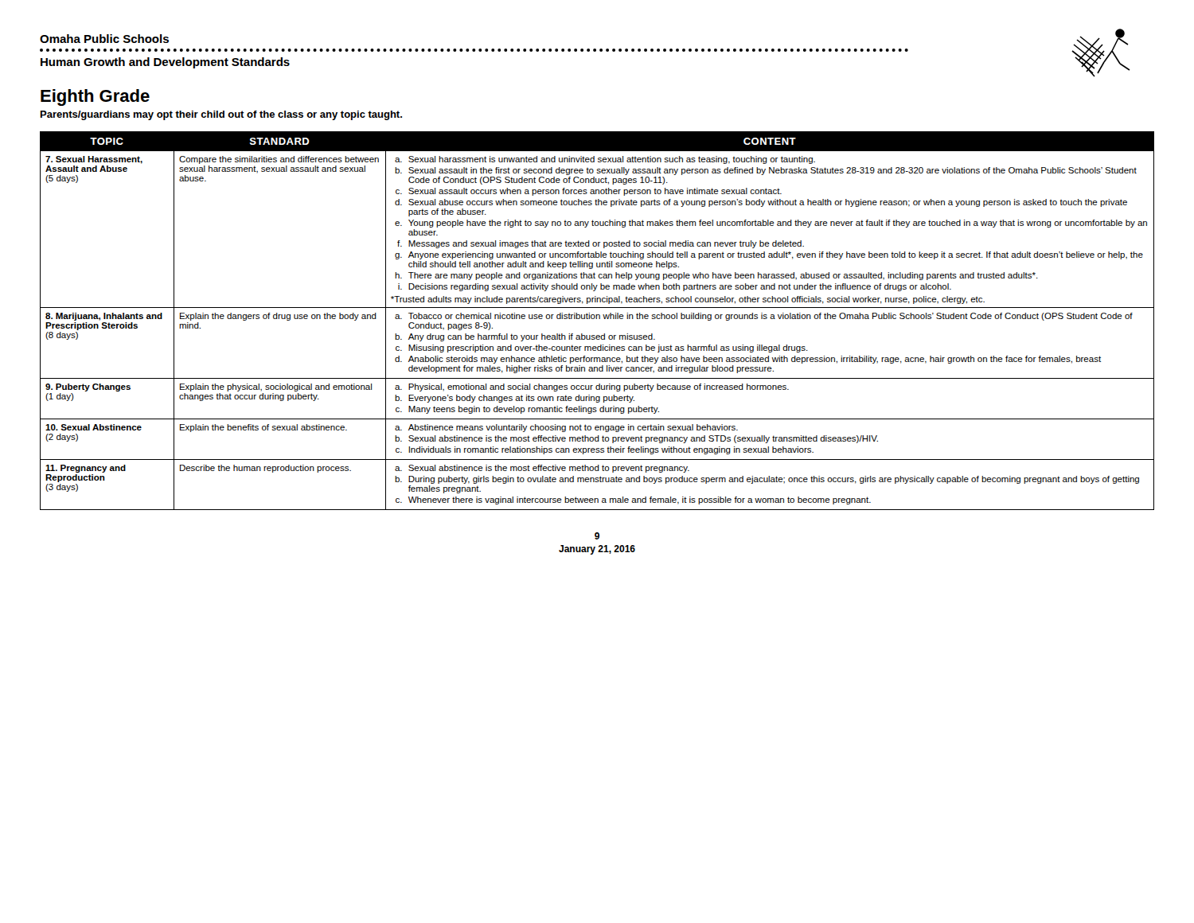Omaha Public Schools
Human Growth and Development Standards
Eighth Grade
Parents/guardians may opt their child out of the class or any topic taught.
| TOPIC | STANDARD | CONTENT |
| --- | --- | --- |
| 7. Sexual Harassment, Assault and Abuse (5 days) | Compare the similarities and differences between sexual harassment, sexual assault and sexual abuse. | Sexual harassment is unwanted and uninvited sexual attention such as teasing, touching or taunting. Sexual assault in the first or second degree to sexually assault any person as defined by Nebraska Statutes 28-319 and 28-320 are violations of the Omaha Public Schools’ Student Code of Conduct (OPS Student Code of Conduct, pages 10-11). Sexual assault occurs when a person forces another person to have intimate sexual contact. Sexual abuse occurs when someone touches the private parts of a young person’s body without a health or hygiene reason; or when a young person is asked to touch the private parts of the abuser. Young people have the right to say no to any touching that makes them feel uncomfortable and they are never at fault if they are touched in a way that is wrong or uncomfortable by an abuser. Messages and sexual images that are texted or posted to social media can never truly be deleted. Anyone experiencing unwanted or uncomfortable touching should tell a parent or trusted adult*, even if they have been told to keep it a secret. If that adult doesn’t believe or help, the child should tell another adult and keep telling until someone helps. There are many people and organizations that can help young people who have been harassed, abused or assaulted, including parents and trusted adults*. Decisions regarding sexual activity should only be made when both partners are sober and not under the influence of drugs or alcohol. *Trusted adults may include parents/caregivers, principal, teachers, school counselor, other school officials, social worker, nurse, police, clergy, etc. |
| 8. Marijuana, Inhalants and Prescription Steroids (8 days) | Explain the dangers of drug use on the body and mind. | Tobacco or chemical nicotine use or distribution while in the school building or grounds is a violation of the Omaha Public Schools’ Student Code of Conduct (OPS Student Code of Conduct, pages 8-9). Any drug can be harmful to your health if abused or misused. Misusing prescription and over-the-counter medicines can be just as harmful as using illegal drugs. Anabolic steroids may enhance athletic performance, but they also have been associated with depression, irritability, rage, acne, hair growth on the face for females, breast development for males, higher risks of brain and liver cancer, and irregular blood pressure. |
| 9. Puberty Changes (1 day) | Explain the physical, sociological and emotional changes that occur during puberty. | Physical, emotional and social changes occur during puberty because of increased hormones. Everyone’s body changes at its own rate during puberty. Many teens begin to develop romantic feelings during puberty. |
| 10. Sexual Abstinence (2 days) | Explain the benefits of sexual abstinence. | Abstinence means voluntarily choosing not to engage in certain sexual behaviors. Sexual abstinence is the most effective method to prevent pregnancy and STDs (sexually transmitted diseases)/HIV. Individuals in romantic relationships can express their feelings without engaging in sexual behaviors. |
| 11. Pregnancy and Reproduction (3 days) | Describe the human reproduction process. | Sexual abstinence is the most effective method to prevent pregnancy. During puberty, girls begin to ovulate and menstruate and boys produce sperm and ejaculate; once this occurs, girls are physically capable of becoming pregnant and boys of getting females pregnant. Whenever there is vaginal intercourse between a male and female, it is possible for a woman to become pregnant. |
9
January 21, 2016